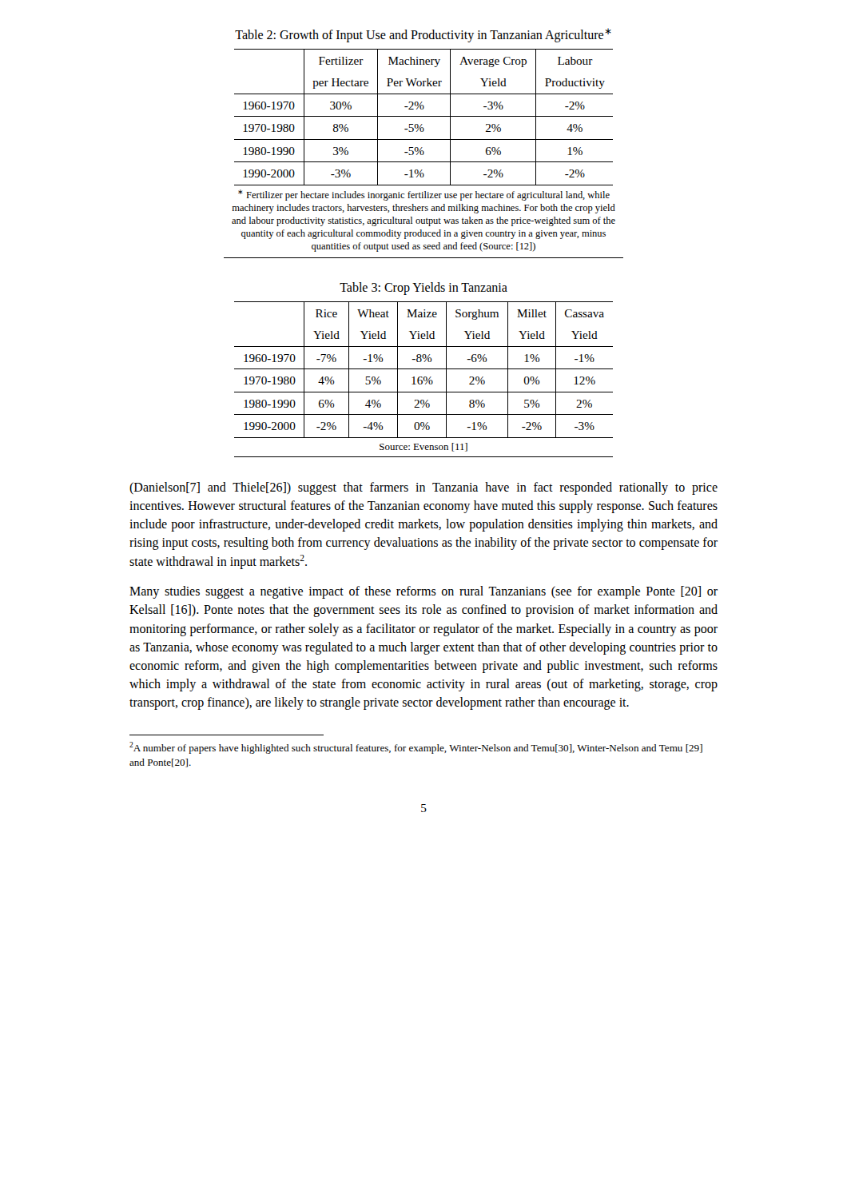Table 2: Growth of Input Use and Productivity in Tanzanian Agriculture∗
| | Fertilizer | Machinery | Average Crop | Labour |
| --- | --- | --- | --- | --- |
| | per Hectare | Per Worker | Yield | Productivity |
| 1960-1970 | 30% | -2% | -3% | -2% |
| 1970-1980 | 8% | -5% | 2% | 4% |
| 1980-1990 | 3% | -5% | 6% | 1% |
| 1990-2000 | -3% | -1% | -2% | -2% |
∗ Fertilizer per hectare includes inorganic fertilizer use per hectare of agricultural land, while machinery includes tractors, harvesters, threshers and milking machines. For both the crop yield and labour productivity statistics, agricultural output was taken as the price-weighted sum of the quantity of each agricultural commodity produced in a given country in a given year, minus quantities of output used as seed and feed (Source: [12])
Table 3: Crop Yields in Tanzania
| | Rice | Wheat | Maize | Sorghum | Millet | Cassava |
| --- | --- | --- | --- | --- | --- | --- |
| | Yield | Yield | Yield | Yield | Yield | Yield |
| 1960-1970 | -7% | -1% | -8% | -6% | 1% | -1% |
| 1970-1980 | 4% | 5% | 16% | 2% | 0% | 12% |
| 1980-1990 | 6% | 4% | 2% | 8% | 5% | 2% |
| 1990-2000 | -2% | -4% | 0% | -1% | -2% | -3% |
| Source: Evenson [11] |
(Danielson[7] and Thiele[26]) suggest that farmers in Tanzania have in fact responded rationally to price incentives. However structural features of the Tanzanian economy have muted this supply response. Such features include poor infrastructure, under-developed credit markets, low population densities implying thin markets, and rising input costs, resulting both from currency devaluations as the inability of the private sector to compensate for state withdrawal in input markets2.
Many studies suggest a negative impact of these reforms on rural Tanzanians (see for example Ponte [20] or Kelsall [16]). Ponte notes that the government sees its role as confined to provision of market information and monitoring performance, or rather solely as a facilitator or regulator of the market. Especially in a country as poor as Tanzania, whose economy was regulated to a much larger extent than that of other developing countries prior to economic reform, and given the high complementarities between private and public investment, such reforms which imply a withdrawal of the state from economic activity in rural areas (out of marketing, storage, crop transport, crop finance), are likely to strangle private sector development rather than encourage it.
2A number of papers have highlighted such structural features, for example, Winter-Nelson and Temu[30], Winter-Nelson and Temu [29] and Ponte[20].
5